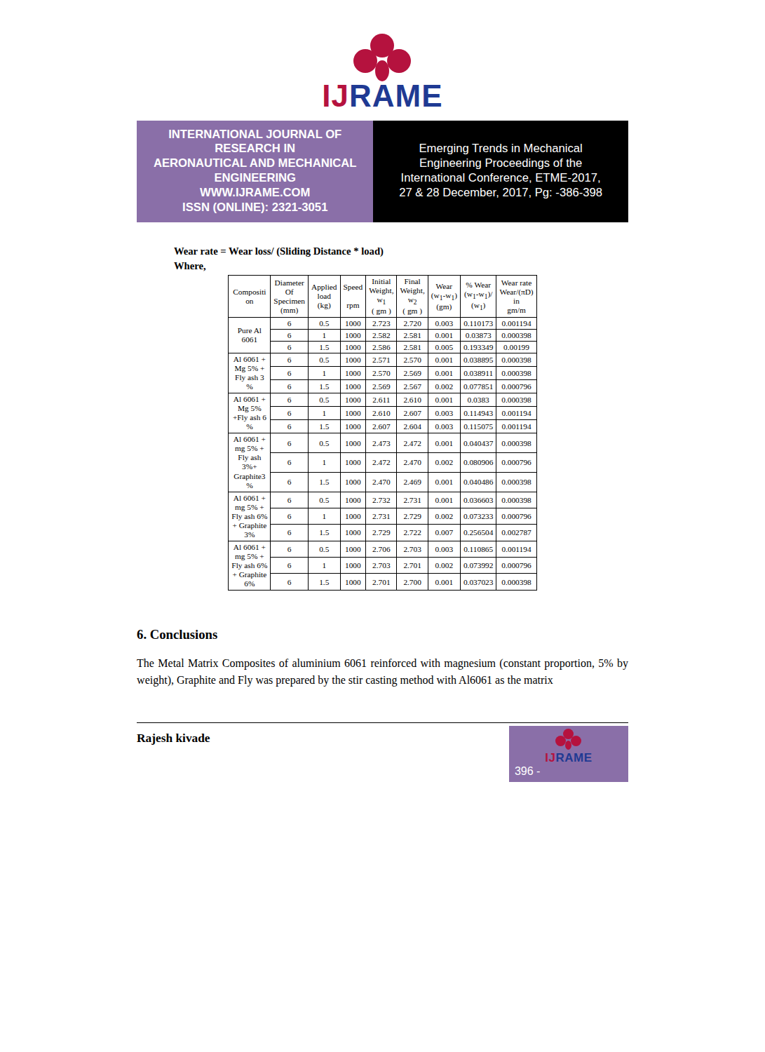IJRAME
INTERNATIONAL JOURNAL OF RESEARCH IN
AERONAUTICAL AND MECHANICAL ENGINEERING
WWW.IJRAME.COM
ISSN (ONLINE): 2321-3051
Emerging Trends in Mechanical
Engineering Proceedings of the
International Conference, ETME-2017,
27 & 28 December, 2017, Pg: -386-398
Wear rate = Wear loss/ (Sliding Distance * load)
Where,
| Compositi on | Diameter Of Specimen (mm) | Applied load (kg) | Speed rpm | Initial Weight, w 1 ( gm ) | Final Weight, w 2 ( gm ) | Wear (w 1 -w 1 ) (gm) | % Wear (w 1 -w 1 )/ (w 1 ) | Wear rate Wear/(πD) in gm/m |
| --- | --- | --- | --- | --- | --- | --- | --- | --- |
| Pure Al 6061 | 6 | 0.5 | 1000 | 2.723 | 2.720 | 0.003 | 0.110173 | 0.001194 |
| 6 | 1 | 1000 | 2.582 | 2.581 | 0.001 | 0.03873 | 0.000398 |
| 6 | 1.5 | 1000 | 2.586 | 2.581 | 0.005 | 0.193349 | 0.00199 |
| Al 6061 + Mg 5% + Fly ash 3 % | 6 | 0.5 | 1000 | 2.571 | 2.570 | 0.001 | 0.038895 | 0.000398 |
| 6 | 1 | 1000 | 2.570 | 2.569 | 0.001 | 0.038911 | 0.000398 |
| 6 | 1.5 | 1000 | 2.569 | 2.567 | 0.002 | 0.077851 | 0.000796 |
| Al 6061 + Mg 5% +Fly ash 6 % | 6 | 0.5 | 1000 | 2.611 | 2.610 | 0.001 | 0.0383 | 0.000398 |
| 6 | 1 | 1000 | 2.610 | 2.607 | 0.003 | 0.114943 | 0.001194 |
| 6 | 1.5 | 1000 | 2.607 | 2.604 | 0.003 | 0.115075 | 0.001194 |
| Al 6061 + mg 5% + Fly ash 3%+ Graphite3 % | 6 | 0.5 | 1000 | 2.473 | 2.472 | 0.001 | 0.040437 | 0.000398 |
| 6 | 1 | 1000 | 2.472 | 2.470 | 0.002 | 0.080906 | 0.000796 |
| 6 | 1.5 | 1000 | 2.470 | 2.469 | 0.001 | 0.040486 | 0.000398 |
| Al 6061 + mg 5% + Fly ash 6% + Graphite 3% | 6 | 0.5 | 1000 | 2.732 | 2.731 | 0.001 | 0.036603 | 0.000398 |
| 6 | 1 | 1000 | 2.731 | 2.729 | 0.002 | 0.073233 | 0.000796 |
| 6 | 1.5 | 1000 | 2.729 | 2.722 | 0.007 | 0.256504 | 0.002787 |
| Al 6061 + mg 5% + Fly ash 6% + Graphite 6% | 6 | 0.5 | 1000 | 2.706 | 2.703 | 0.003 | 0.110865 | 0.001194 |
| 6 | 1 | 1000 | 2.703 | 2.701 | 0.002 | 0.073992 | 0.000796 |
| 6 | 1.5 | 1000 | 2.701 | 2.700 | 0.001 | 0.037023 | 0.000398 |
6. Conclusions
The Metal Matrix Composites of aluminium 6061 reinforced with magnesium (constant proportion, 5% by weight), Graphite and Fly was prepared by the stir casting method with Al6061 as the matrix
Rajesh kivade
IJRAME
396 -
-